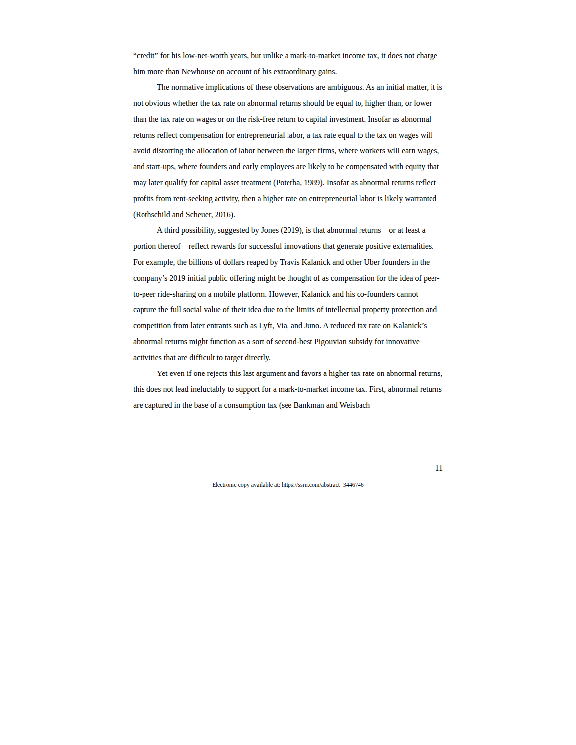“credit” for his low-net-worth years, but unlike a mark-to-market income tax, it does not charge him more than Newhouse on account of his extraordinary gains.
The normative implications of these observations are ambiguous. As an initial matter, it is not obvious whether the tax rate on abnormal returns should be equal to, higher than, or lower than the tax rate on wages or on the risk-free return to capital investment. Insofar as abnormal returns reflect compensation for entrepreneurial labor, a tax rate equal to the tax on wages will avoid distorting the allocation of labor between the larger firms, where workers will earn wages, and start-ups, where founders and early employees are likely to be compensated with equity that may later qualify for capital asset treatment (Poterba, 1989). Insofar as abnormal returns reflect profits from rent-seeking activity, then a higher rate on entrepreneurial labor is likely warranted (Rothschild and Scheuer, 2016).
A third possibility, suggested by Jones (2019), is that abnormal returns—or at least a portion thereof—reflect rewards for successful innovations that generate positive externalities. For example, the billions of dollars reaped by Travis Kalanick and other Uber founders in the company’s 2019 initial public offering might be thought of as compensation for the idea of peer-to-peer ride-sharing on a mobile platform. However, Kalanick and his co-founders cannot capture the full social value of their idea due to the limits of intellectual property protection and competition from later entrants such as Lyft, Via, and Juno. A reduced tax rate on Kalanick’s abnormal returns might function as a sort of second-best Pigouvian subsidy for innovative activities that are difficult to target directly.
Yet even if one rejects this last argument and favors a higher tax rate on abnormal returns, this does not lead ineluctably to support for a mark-to-market income tax. First, abnormal returns are captured in the base of a consumption tax (see Bankman and Weisbach
11
Electronic copy available at: https://ssrn.com/abstract=3446746